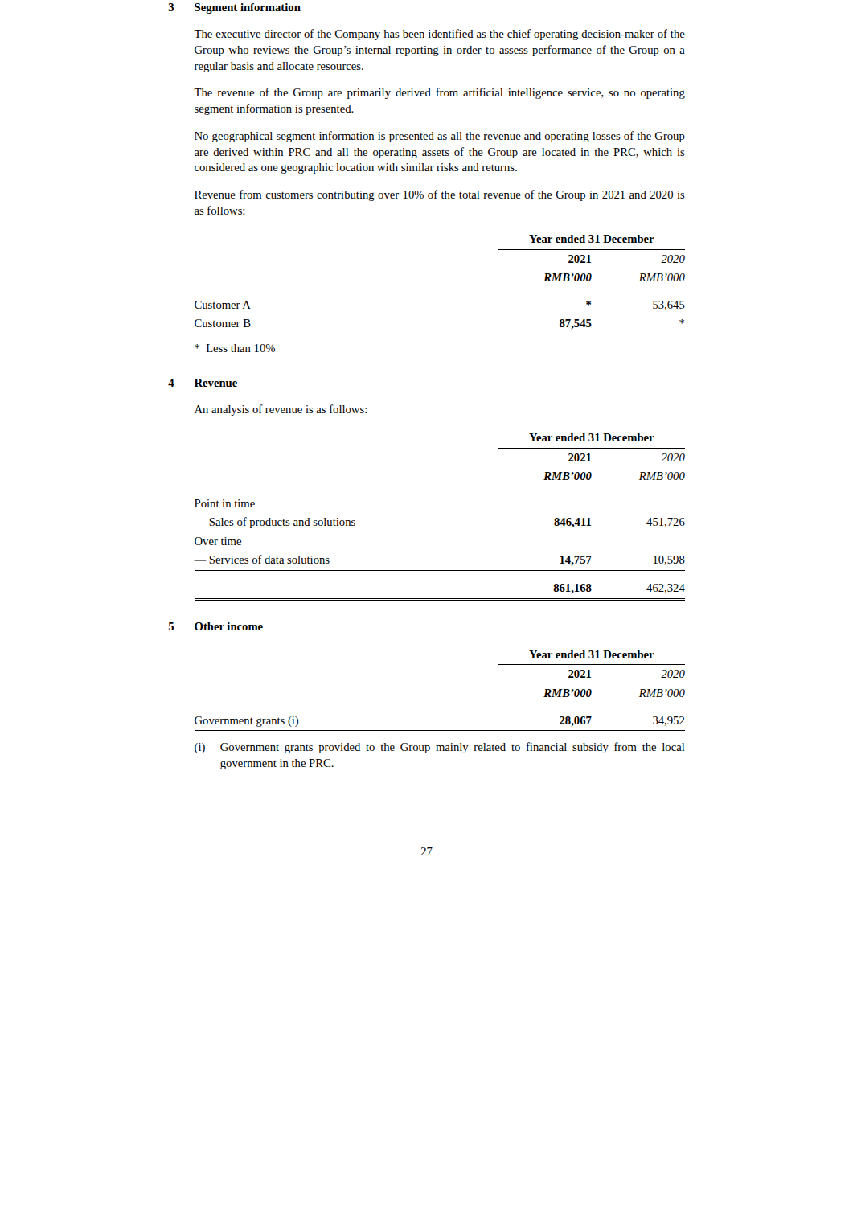3
Segment information
The executive director of the Company has been identified as the chief operating decision-maker of the Group who reviews the Group’s internal reporting in order to assess performance of the Group on a regular basis and allocate resources.
The revenue of the Group are primarily derived from artificial intelligence service, so no operating segment information is presented.
No geographical segment information is presented as all the revenue and operating losses of the Group are derived within PRC and all the operating assets of the Group are located in the PRC, which is considered as one geographic location with similar risks and returns.
Revenue from customers contributing over 10% of the total revenue of the Group in 2021 and 2020 is as follows:
| | | Year ended 31 December |
| | | 2021 | 2020 |
| | | RMB’000 | RMB’000 |
| Customer A | | * | 53,645 |
| Customer B | | 87,545 | * |
* Less than 10%
4
Revenue
An analysis of revenue is as follows:
| | | Year ended 31 December |
| | | 2021 | 2020 |
| | | RMB’000 | RMB’000 |
| Point in time | | | |
| — Sales of products and solutions | | 846,411 | 451,726 |
| Over time | | | |
| — Services of data solutions | | 14,757 | 10,598 |
| | | 861,168 | 462,324 |
5
Other income
| | | Year ended 31 December |
| | | 2021 | 2020 |
| | | RMB’000 | RMB’000 |
| Government grants (i) | | 28,067 | 34,952 |
(i)
Government grants provided to the Group mainly related to financial subsidy from the local government in the PRC.
27